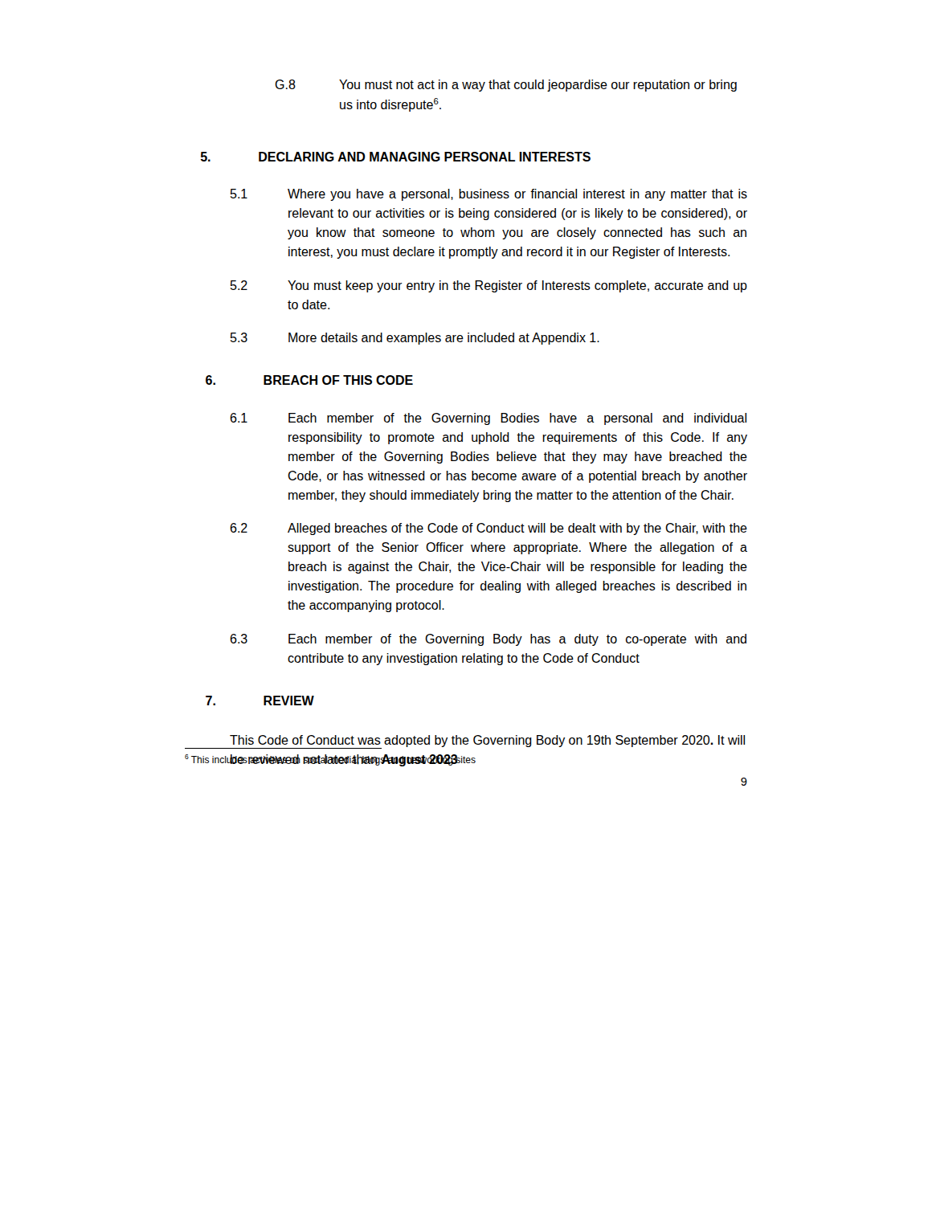G.8
You must not act in a way that could jeopardise our reputation or bring us into disrepute6.
5. DECLARING AND MANAGING PERSONAL INTERESTS
5.1
Where you have a personal, business or financial interest in any matter that is relevant to our activities or is being considered (or is likely to be considered), or you know that someone to whom you are closely connected has such an interest, you must declare it promptly and record it in our Register of Interests.
5.2
You must keep your entry in the Register of Interests complete, accurate and up to date.
5.3
More details and examples are included at Appendix 1.
6. BREACH OF THIS CODE
6.1
Each member of the Governing Bodies have a personal and individual responsibility to promote and uphold the requirements of this Code. If any member of the Governing Bodies believe that they may have breached the Code, or has witnessed or has become aware of a potential breach by another member, they should immediately bring the matter to the attention of the Chair.
6.2
Alleged breaches of the Code of Conduct will be dealt with by the Chair, with the support of the Senior Officer where appropriate. Where the allegation of a breach is against the Chair, the Vice-Chair will be responsible for leading the investigation. The procedure for dealing with alleged breaches is described in the accompanying protocol.
6.3
Each member of the Governing Body has a duty to co-operate with and contribute to any investigation relating to the Code of Conduct
7. REVIEW
This Code of Conduct was adopted by the Governing Body on 19th September 2020. It will be reviewed not later than August 2023
6 This includes activities on social media, blogs and networking sites
9